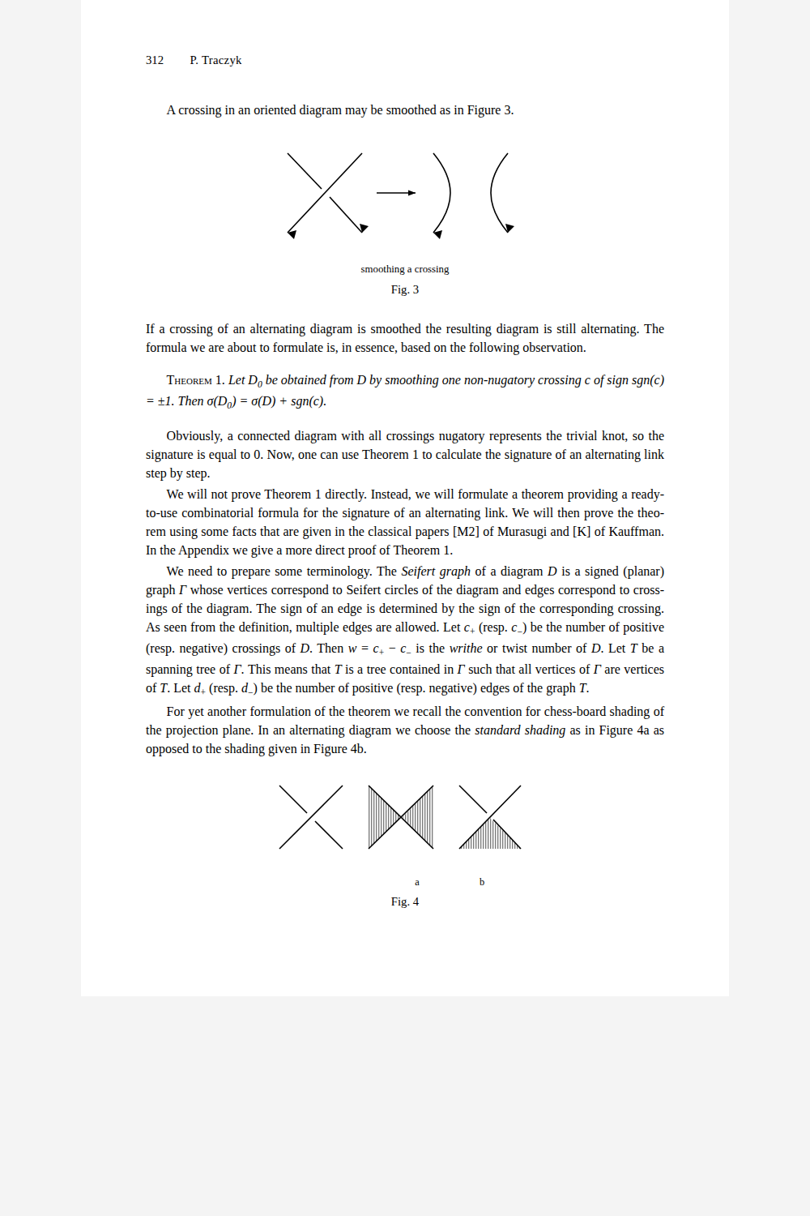312 P. Traczyk
A crossing in an oriented diagram may be smoothed as in Figure 3.
smoothing a crossing
Fig. 3
If a crossing of an alternating diagram is smoothed the resulting diagram is still alternating. The formula we are about to formulate is, in essence, based on the following observation.
Theorem 1. Let D0 be obtained from D by smoothing one non-nugatory crossing c of sign sgn(c) = ±1. Then σ(D0) = σ(D) + sgn(c).
Obviously, a connected diagram with all crossings nugatory represents the trivial knot, so the signature is equal to 0. Now, one can use Theorem 1 to calculate the signature of an alternating link step by step.
We will not prove Theorem 1 directly. Instead, we will formulate a theorem providing a ready-to-use combinatorial formula for the signature of an alternating link. We will then prove the theorem using some facts that are given in the classical papers [M2] of Murasugi and [K] of Kauffman. In the Appendix we give a more direct proof of Theorem 1.
We need to prepare some terminology. The Seifert graph of a diagram D is a signed (planar) graph Γ whose vertices correspond to Seifert circles of the diagram and edges correspond to crossings of the diagram. The sign of an edge is determined by the sign of the corresponding crossing. As seen from the definition, multiple edges are allowed. Let c+ (resp. c−) be the number of positive (resp. negative) crossings of D. Then w = c+ − c− is the writhe or twist number of D. Let T be a spanning tree of Γ. This means that T is a tree contained in Γ such that all vertices of Γ are vertices of T. Let d+ (resp. d−) be the number of positive (resp. negative) edges of the graph T.
For yet another formulation of the theorem we recall the convention for chess-board shading of the projection plane. In an alternating diagram we choose the standard shading as in Figure 4a as opposed to the shading given in Figure 4b.
a b
Fig. 4